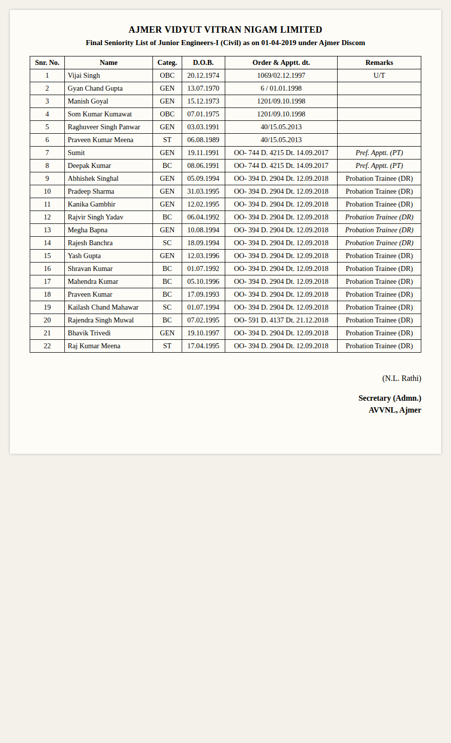AJMER VIDYUT VITRAN NIGAM LIMITED
Final Seniority List of Junior Engineers-I (Civil) as on 01-04-2019 under Ajmer Discom
| Snr. No. | Name | Categ. | D.O.B. | Order & Apptt. dt. | Remarks |
| --- | --- | --- | --- | --- | --- |
| 1 | Vijai Singh | OBC | 20.12.1974 | 1069/02.12.1997 | U/T |
| 2 | Gyan Chand Gupta | GEN | 13.07.1970 | 6 / 01.01.1998 | |
| 3 | Manish Goyal | GEN | 15.12.1973 | 1201/09.10.1998 | |
| 4 | Som Kumar Kumawat | OBC | 07.01.1975 | 1201/09.10.1998 | |
| 5 | Raghuveer Singh Panwar | GEN | 03.03.1991 | 40/15.05.2013 | |
| 6 | Praveen Kumar Meena | ST | 06.08.1989 | 40/15.05.2013 | |
| 7 | Sumit | GEN | 19.11.1991 | OO- 744 D. 4215 Dt. 14.09.2017 | Pref. Apptt. (PT) |
| 8 | Deepak Kumar | BC | 08.06.1991 | OO- 744 D. 4215 Dt. 14.09.2017 | Pref. Apptt. (PT) |
| 9 | Abhishek Singhal | GEN | 05.09.1994 | OO- 394 D. 2904 Dt. 12.09.2018 | Probation Trainee (DR) |
| 10 | Pradeep Sharma | GEN | 31.03.1995 | OO- 394 D. 2904 Dt. 12.09.2018 | Probation Trainee (DR) |
| 11 | Kanika Gambhir | GEN | 12.02.1995 | OO- 394 D. 2904 Dt. 12.09.2018 | Probation Trainee (DR) |
| 12 | Rajvir Singh Yadav | BC | 06.04.1992 | OO- 394 D. 2904 Dt. 12.09.2018 | Probation Trainee (DR) |
| 13 | Megha Bapna | GEN | 10.08.1994 | OO- 394 D. 2904 Dt. 12.09.2018 | Probation Trainee (DR) |
| 14 | Rajesh Banchra | SC | 18.09.1994 | OO- 394 D. 2904 Dt. 12.09.2018 | Probation Trainee (DR) |
| 15 | Yash Gupta | GEN | 12.03.1996 | OO- 394 D. 2904 Dt. 12.09.2018 | Probation Trainee (DR) |
| 16 | Shravan Kumar | BC | 01.07.1992 | OO- 394 D. 2904 Dt. 12.09.2018 | Probation Trainee (DR) |
| 17 | Mahendra Kumar | BC | 05.10.1996 | OO- 394 D. 2904 Dt. 12.09.2018 | Probation Trainee (DR) |
| 18 | Praveen Kumar | BC | 17.09.1993 | OO- 394 D. 2904 Dt. 12.09.2018 | Probation Trainee (DR) |
| 19 | Kailash Chand Mahawar | SC | 01.07.1994 | OO- 394 D. 2904 Dt. 12.09.2018 | Probation Trainee (DR) |
| 20 | Rajendra Singh Muwal | BC | 07.02.1995 | OO- 591 D. 4137 Dt. 21.12.2018 | Probation Trainee (DR) |
| 21 | Bhavik Trivedi | GEN | 19.10.1997 | OO- 394 D. 2904 Dt. 12.09.2018 | Probation Trainee (DR) |
| 22 | Raj Kumar Meena | ST | 17.04.1995 | OO- 394 D. 2904 Dt. 12.09.2018 | Probation Trainee (DR) |
(N.L. Rathi)
Secretary (Admn.)
AVVNL, Ajmer